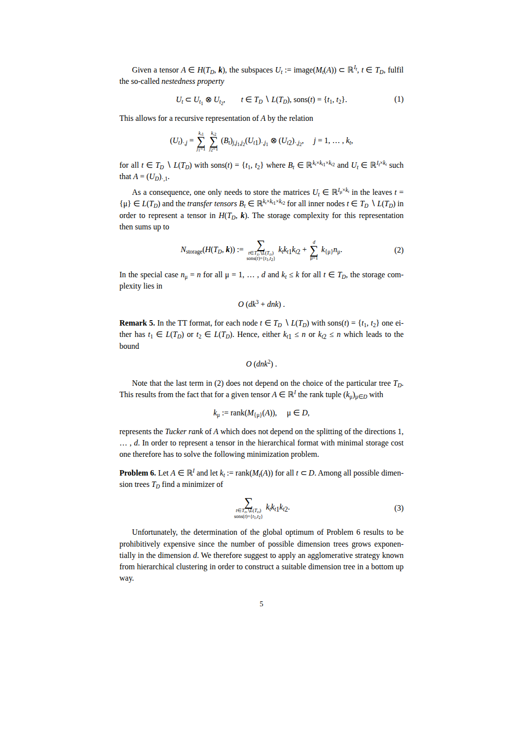Given a tensor A ∈ H(TD, k), the subspaces Ut := image(Mt(A)) ⊂ ℝIt, t ∈ TD, fulfil the so-called nestedness property
Ut ⊂ Ut1 ⊗ Ut2, t ∈ TD ∖ L(TD), sons(t) = {t1, t2}. (1)
This allows for a recursive representation of A by the relation
(Ut)·,j = kt1∑j1=1 kt2∑j2=1 (Bt)j,j1,j2(Ut1)·,j1 ⊗ (Ut2)·,j2, j = 1, … , kt,
for all t ∈ TD ∖ L(TD) with sons(t) = {t1, t2} where Bt ∈ ℝkt×kt1×kt2 and Ut ∈ ℝIt×kt such that A = (UD)·,1.
As a consequence, one only needs to store the matrices Ut ∈ ℝIμ×kt in the leaves t = {μ} ∈ L(TD) and the transfer tensors Bt ∈ ℝkt×kt1×kt2 for all inner nodes t ∈ TD ∖ L(TD) in order to represent a tensor in H(TD, k). The storage complexity for this representation then sums up to
Nstorage(H(TD, k)) := ∑t∈TD∖L(TD)
sons(t)={t1,t2} kt kt1kt2 + d∑μ=1 k{μ}nμ. (2)
In the special case nμ = n for all μ = 1, … , d and kt ≤ k for all t ∈ TD, the storage complexity lies in
O (dk3 + dnk) .
Remark 5. In the TT format, for each node t ∈ TD ∖ L(TD) with sons(t) = {t1, t2} one either has t1 ∈ L(TD) or t2 ∈ L(TD). Hence, either kt1 ≤ n or kt2 ≤ n which leads to the bound
O (dnk2) .
Note that the last term in (2) does not depend on the choice of the particular tree TD. This results from the fact that for a given tensor A ∈ ℝI the rank tuple (kμ)μ∈D with
kμ := rank(M{μ}(A)), μ ∈ D,
represents the Tucker rank of A which does not depend on the splitting of the directions 1, … , d. In order to represent a tensor in the hierarchical format with minimal storage cost one therefore has to solve the following minimization problem.
Problem 6. Let A ∈ ℝI and let kt := rank(Mt(A)) for all t ⊂ D. Among all possible dimension trees TD find a minimizer of
∑t∈TD∖L(TD)
sons(t)={t1,t2} kt kt1kt2. (3)
Unfortunately, the determination of the global optimum of Problem 6 results to be prohibitively expensive since the number of possible dimension trees grows exponentially in the dimension d. We therefore suggest to apply an agglomerative strategy known from hierarchical clustering in order to construct a suitable dimension tree in a bottom up way.
5